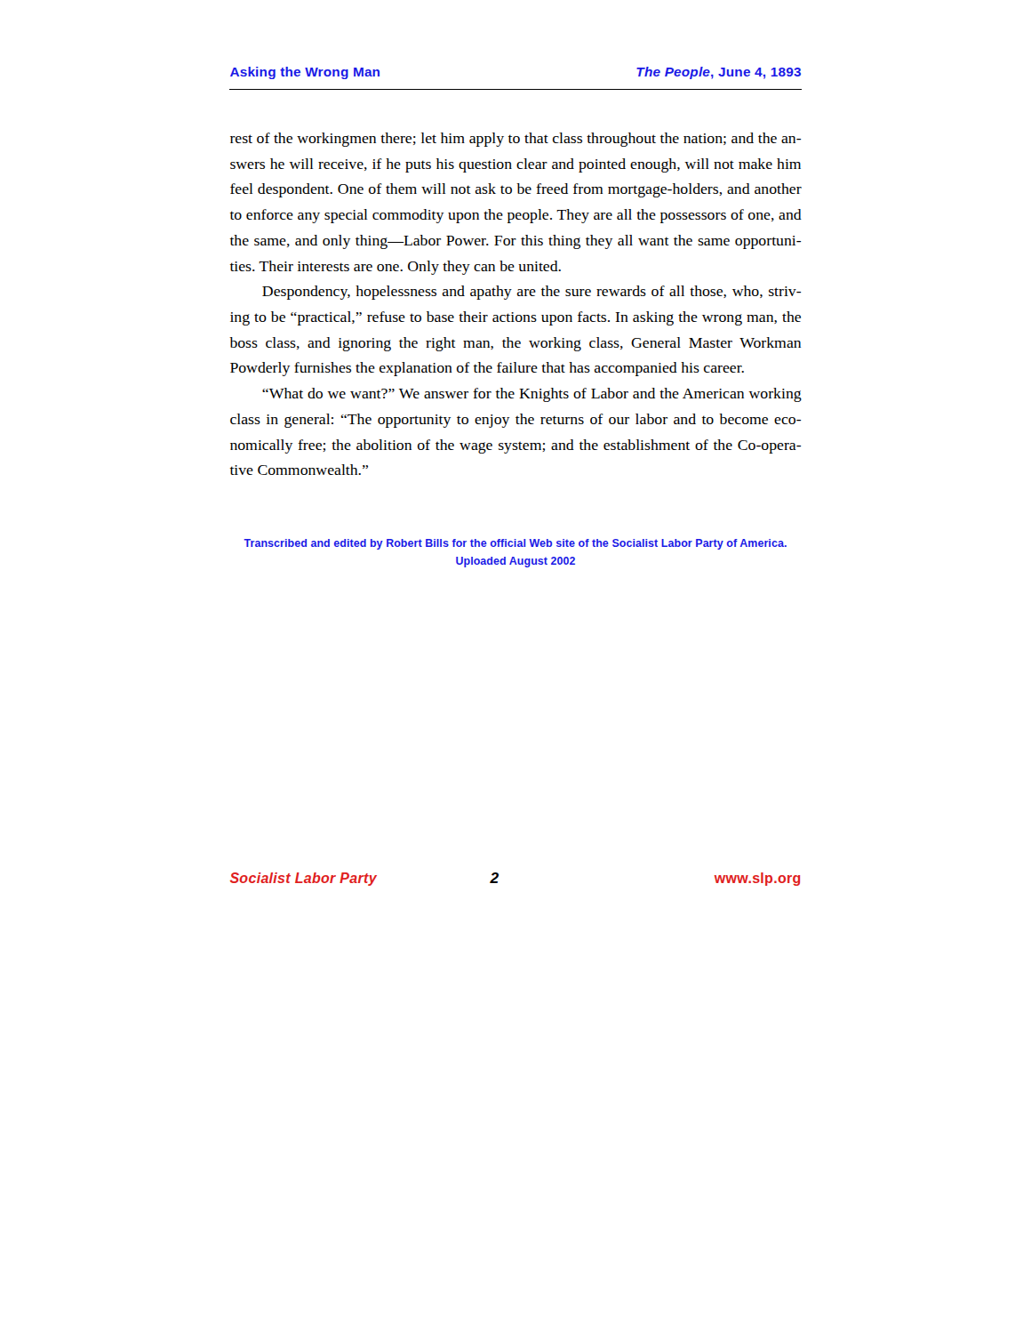Asking the Wrong Man The People, June 4, 1893
rest of the workingmen there; let him apply to that class throughout the nation; and the answers he will receive, if he puts his question clear and pointed enough, will not make him feel despondent. One of them will not ask to be freed from mortgage-holders, and another to enforce any special commodity upon the people. They are all the possessors of one, and the same, and only thing—Labor Power. For this thing they all want the same opportunities. Their interests are one. Only they can be united.
Despondency, hopelessness and apathy are the sure rewards of all those, who, striving to be “practical,” refuse to base their actions upon facts. In asking the wrong man, the boss class, and ignoring the right man, the working class, General Master Workman Powderly furnishes the explanation of the failure that has accompanied his career.
“What do we want?” We answer for the Knights of Labor and the American working class in general: “The opportunity to enjoy the returns of our labor and to become economically free; the abolition of the wage system; and the establishment of the Co-operative Commonwealth.”
Transcribed and edited by Robert Bills for the official Web site of the Socialist Labor Party of America.
Uploaded August 2002
Socialist Labor Party 2 www.slp.org